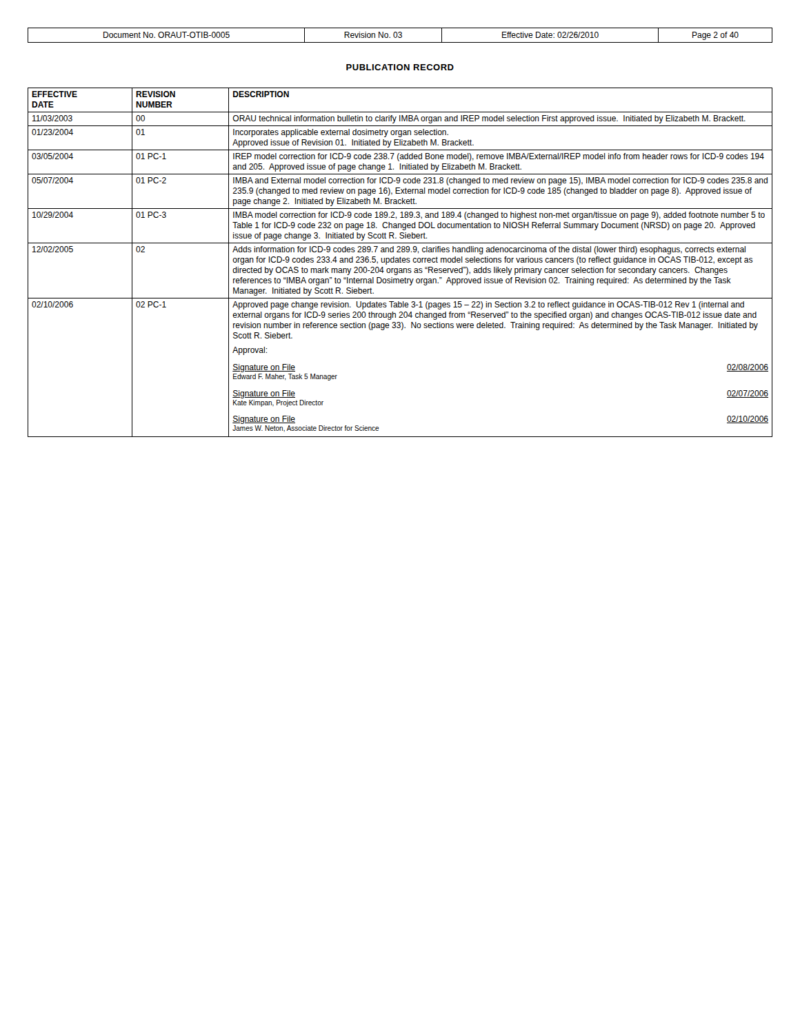| Document No. ORAUT-OTIB-0005 | Revision No. 03 | Effective Date: 02/26/2010 | Page 2 of 40 |
PUBLICATION RECORD
| EFFECTIVE DATE | REVISION NUMBER | DESCRIPTION |
| --- | --- | --- |
| 11/03/2003 | 00 | ORAU technical information bulletin to clarify IMBA organ and IREP model selection First approved issue. Initiated by Elizabeth M. Brackett. |
| 01/23/2004 | 01 | Incorporates applicable external dosimetry organ selection. Approved issue of Revision 01. Initiated by Elizabeth M. Brackett. |
| 03/05/2004 | 01 PC-1 | IREP model correction for ICD-9 code 238.7 (added Bone model), remove IMBA/External/IREP model info from header rows for ICD-9 codes 194 and 205. Approved issue of page change 1. Initiated by Elizabeth M. Brackett. |
| 05/07/2004 | 01 PC-2 | IMBA and External model correction for ICD-9 code 231.8 (changed to med review on page 15), IMBA model correction for ICD-9 codes 235.8 and 235.9 (changed to med review on page 16), External model correction for ICD-9 code 185 (changed to bladder on page 8). Approved issue of page change 2. Initiated by Elizabeth M. Brackett. |
| 10/29/2004 | 01 PC-3 | IMBA model correction for ICD-9 code 189.2, 189.3, and 189.4 (changed to highest non-met organ/tissue on page 9), added footnote number 5 to Table 1 for ICD-9 code 232 on page 18. Changed DOL documentation to NIOSH Referral Summary Document (NRSD) on page 20. Approved issue of page change 3. Initiated by Scott R. Siebert. |
| 12/02/2005 | 02 | Adds information for ICD-9 codes 289.7 and 289.9, clarifies handling adenocarcinoma of the distal (lower third) esophagus, corrects external organ for ICD-9 codes 233.4 and 236.5, updates correct model selections for various cancers (to reflect guidance in OCAS TIB-012, except as directed by OCAS to mark many 200-204 organs as “Reserved”), adds likely primary cancer selection for secondary cancers. Changes references to “IMBA organ” to “Internal Dosimetry organ.” Approved issue of Revision 02. Training required: As determined by the Task Manager. Initiated by Scott R. Siebert. |
| 02/10/2006 | 02 PC-1 | Approved page change revision. Updates Table 3-1 (pages 15 – 22) in Section 3.2 to reflect guidance in OCAS-TIB-012 Rev 1 (internal and external organs for ICD-9 series 200 through 204 changed from “Reserved” to the specified organ) and changes OCAS-TIB-012 issue date and revision number in reference section (page 33). No sections were deleted. Training required: As determined by the Task Manager. Initiated by Scott R. Siebert. Approval: Signature on File 02/08/2006 Edward F. Maher, Task 5 Manager Signature on File 02/07/2006 Kate Kimpan, Project Director Signature on File 02/10/2006 James W. Neton, Associate Director for Science |